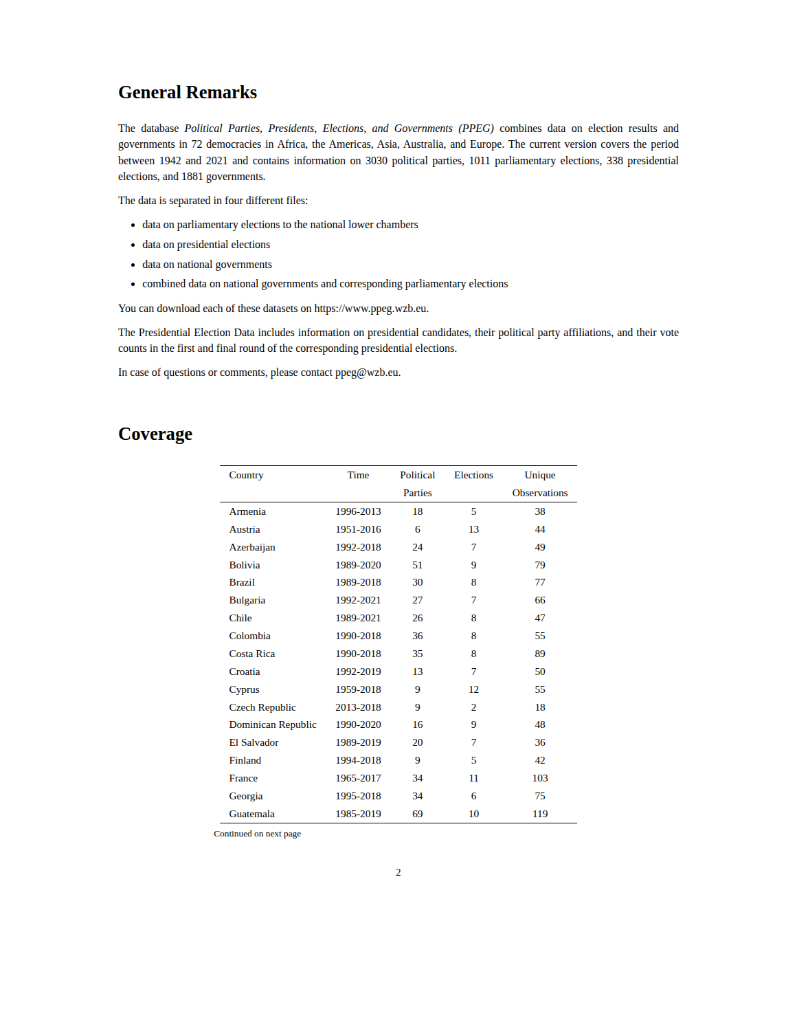General Remarks
The database Political Parties, Presidents, Elections, and Governments (PPEG) combines data on election results and governments in 72 democracies in Africa, the Americas, Asia, Australia, and Europe. The current version covers the period between 1942 and 2021 and contains information on 3030 political parties, 1011 parliamentary elections, 338 presidential elections, and 1881 governments.
The data is separated in four different files:
data on parliamentary elections to the national lower chambers
data on presidential elections
data on national governments
combined data on national governments and corresponding parliamentary elections
You can download each of these datasets on https://www.ppeg.wzb.eu.
The Presidential Election Data includes information on presidential candidates, their political party affiliations, and their vote counts in the first and final round of the corresponding presidential elections.
In case of questions or comments, please contact ppeg@wzb.eu.
Coverage
| Country | Time | Political | Elections | Unique |
| --- | --- | --- | --- | --- |
| | | Parties | | Observations |
| Armenia | 1996-2013 | 18 | 5 | 38 |
| Austria | 1951-2016 | 6 | 13 | 44 |
| Azerbaijan | 1992-2018 | 24 | 7 | 49 |
| Bolivia | 1989-2020 | 51 | 9 | 79 |
| Brazil | 1989-2018 | 30 | 8 | 77 |
| Bulgaria | 1992-2021 | 27 | 7 | 66 |
| Chile | 1989-2021 | 26 | 8 | 47 |
| Colombia | 1990-2018 | 36 | 8 | 55 |
| Costa Rica | 1990-2018 | 35 | 8 | 89 |
| Croatia | 1992-2019 | 13 | 7 | 50 |
| Cyprus | 1959-2018 | 9 | 12 | 55 |
| Czech Republic | 2013-2018 | 9 | 2 | 18 |
| Dominican Republic | 1990-2020 | 16 | 9 | 48 |
| El Salvador | 1989-2019 | 20 | 7 | 36 |
| Finland | 1994-2018 | 9 | 5 | 42 |
| France | 1965-2017 | 34 | 11 | 103 |
| Georgia | 1995-2018 | 34 | 6 | 75 |
| Guatemala | 1985-2019 | 69 | 10 | 119 |
Continued on next page
2